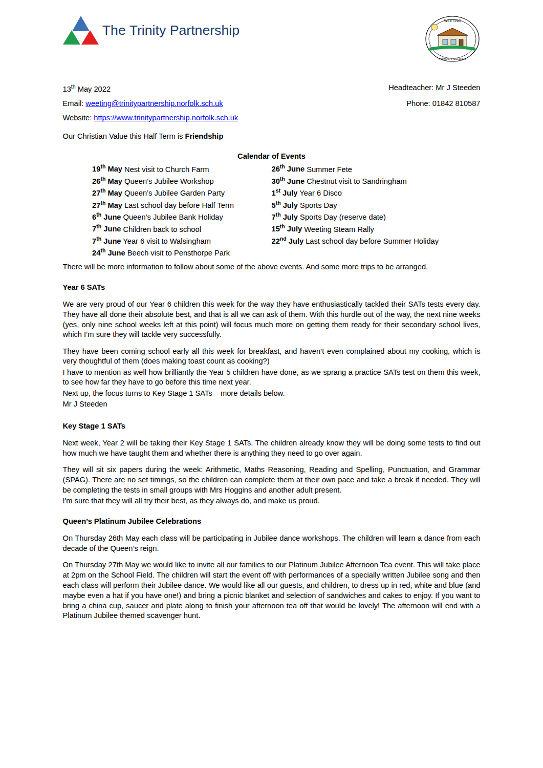The Trinity Partnership
WEETING PRIMARY SCHOOL
13th May 2022 Headteacher: Mr J Steeden
Email: weeting@trinitypartnership.norfolk.sch.uk Phone: 01842 810587
Website: https://www.trinitypartnership.norfolk.sch.uk
Our Christian Value this Half Term is Friendship
Calendar of Events
| 19 th May Nest visit to Church Farm | 26 th June Summer Fete |
| 26 th May Queen’s Jubilee Workshop | 30 th June Chestnut visit to Sandringham |
| 27 th May Queen’s Jubilee Garden Party | 1 st July Year 6 Disco |
| 27 th May Last school day before Half Term | 5 th July Sports Day |
| 6 th June Queen’s Jubilee Bank Holiday | 7 th July Sports Day (reserve date) |
| 7 th June Children back to school | 15 th July Weeting Steam Rally |
| 7 th June Year 6 visit to Walsingham | 22 nd July Last school day before Summer Holiday |
| 24 th June Beech visit to Pensthorpe Park | |
There will be more information to follow about some of the above events. And some more trips to be arranged.
Year 6 SATs
We are very proud of our Year 6 children this week for the way they have enthusiastically tackled their SATs tests every day. They have all done their absolute best, and that is all we can ask of them. With this hurdle out of the way, the next nine weeks (yes, only nine school weeks left at this point) will focus much more on getting them ready for their secondary school lives, which I’m sure they will tackle very successfully.
They have been coming school early all this week for breakfast, and haven’t even complained about my cooking, which is very thoughtful of them (does making toast count as cooking?)
I have to mention as well how brilliantly the Year 5 children have done, as we sprang a practice SATs test on them this week, to see how far they have to go before this time next year.
Next up, the focus turns to Key Stage 1 SATs – more details below.
Mr J Steeden
Key Stage 1 SATs
Next week, Year 2 will be taking their Key Stage 1 SATs. The children already know they will be doing some tests to find out how much we have taught them and whether there is anything they need to go over again.
They will sit six papers during the week: Arithmetic, Maths Reasoning, Reading and Spelling, Punctuation, and Grammar (SPAG). There are no set timings, so the children can complete them at their own pace and take a break if needed. They will be completing the tests in small groups with Mrs Hoggins and another adult present.
I'm sure that they will all try their best, as they always do, and make us proud.
Queen’s Platinum Jubilee Celebrations
On Thursday 26th May each class will be participating in Jubilee dance workshops. The children will learn a dance from each decade of the Queen’s reign.
On Thursday 27th May we would like to invite all our families to our Platinum Jubilee Afternoon Tea event. This will take place at 2pm on the School Field. The children will start the event off with performances of a specially written Jubilee song and then each class will perform their Jubilee dance. We would like all our guests, and children, to dress up in red, white and blue (and maybe even a hat if you have one!) and bring a picnic blanket and selection of sandwiches and cakes to enjoy. If you want to bring a china cup, saucer and plate along to finish your afternoon tea off that would be lovely! The afternoon will end with a Platinum Jubilee themed scavenger hunt.